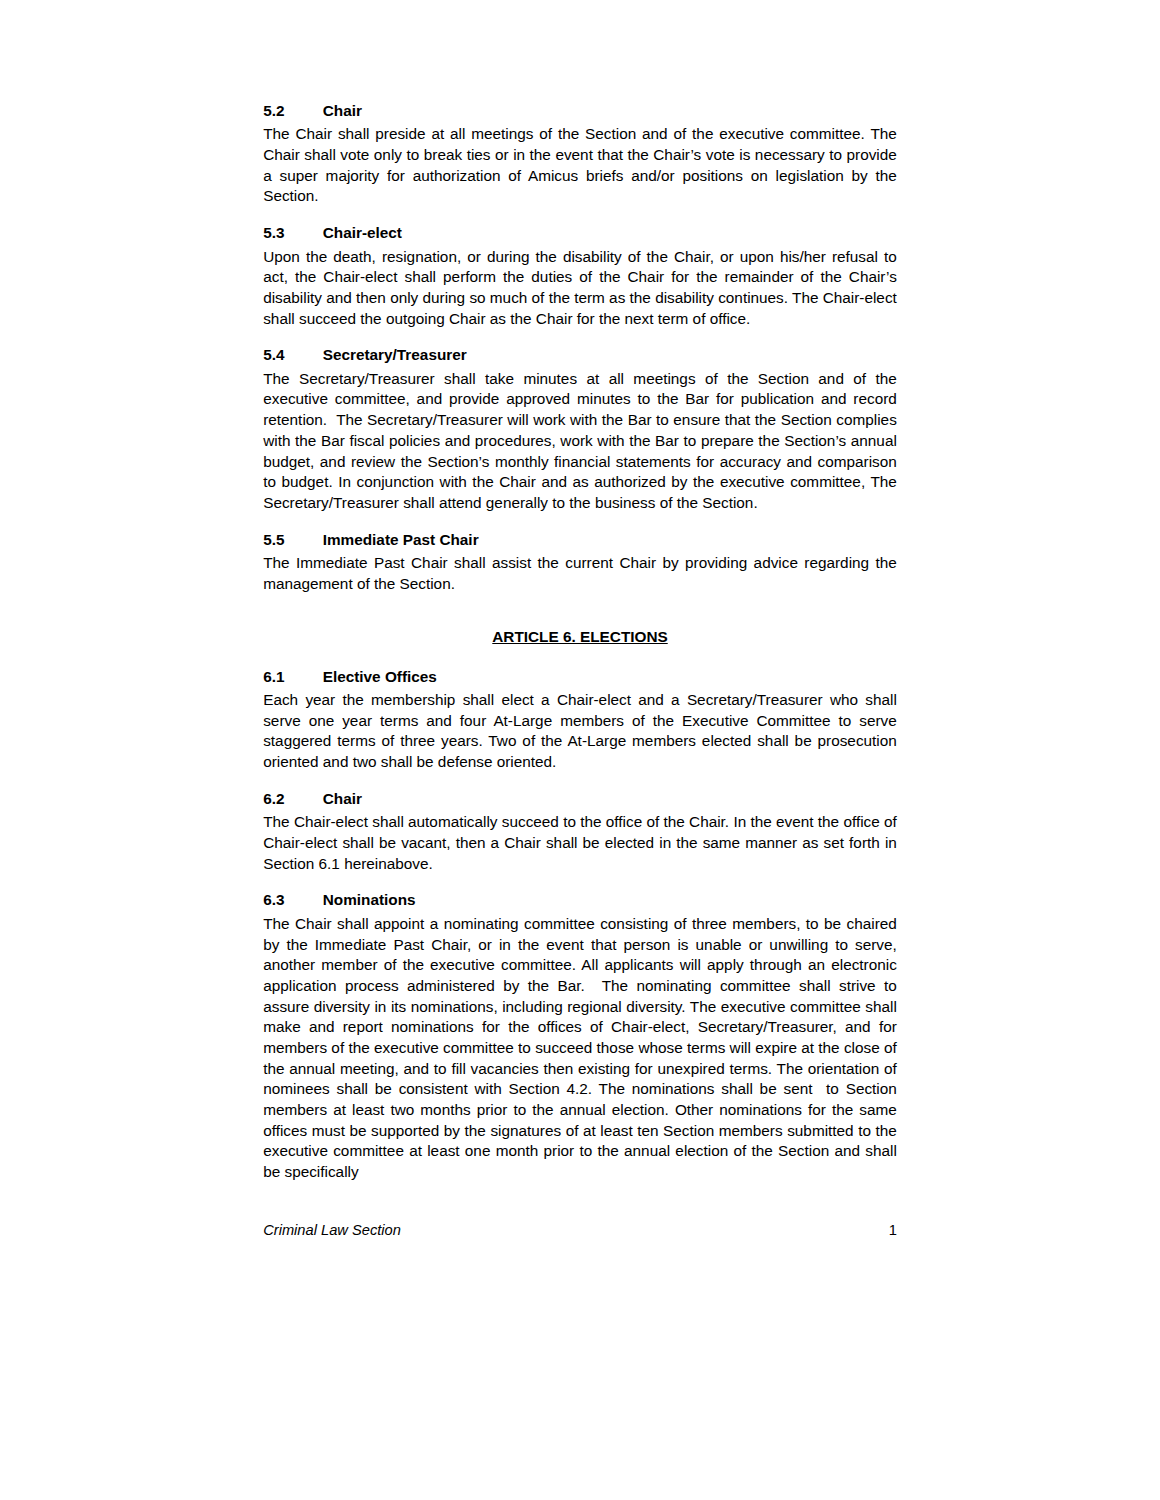5.2 Chair
The Chair shall preside at all meetings of the Section and of the executive committee. The Chair shall vote only to break ties or in the event that the Chair’s vote is necessary to provide a super majority for authorization of Amicus briefs and/or positions on legislation by the Section.
5.3 Chair-elect
Upon the death, resignation, or during the disability of the Chair, or upon his/her refusal to act, the Chair-elect shall perform the duties of the Chair for the remainder of the Chair’s disability and then only during so much of the term as the disability continues. The Chair-elect shall succeed the outgoing Chair as the Chair for the next term of office.
5.4 Secretary/Treasurer
The Secretary/Treasurer shall take minutes at all meetings of the Section and of the executive committee, and provide approved minutes to the Bar for publication and record retention. The Secretary/Treasurer will work with the Bar to ensure that the Section complies with the Bar fiscal policies and procedures, work with the Bar to prepare the Section’s annual budget, and review the Section’s monthly financial statements for accuracy and comparison to budget. In conjunction with the Chair and as authorized by the executive committee, The Secretary/Treasurer shall attend generally to the business of the Section.
5.5 Immediate Past Chair
The Immediate Past Chair shall assist the current Chair by providing advice regarding the management of the Section.
ARTICLE 6. ELECTIONS
6.1 Elective Offices
Each year the membership shall elect a Chair-elect and a Secretary/Treasurer who shall serve one year terms and four At-Large members of the Executive Committee to serve staggered terms of three years. Two of the At-Large members elected shall be prosecution oriented and two shall be defense oriented.
6.2 Chair
The Chair-elect shall automatically succeed to the office of the Chair. In the event the office of Chair-elect shall be vacant, then a Chair shall be elected in the same manner as set forth in Section 6.1 hereinabove.
6.3 Nominations
The Chair shall appoint a nominating committee consisting of three members, to be chaired by the Immediate Past Chair, or in the event that person is unable or unwilling to serve, another member of the executive committee. All applicants will apply through an electronic application process administered by the Bar. The nominating committee shall strive to assure diversity in its nominations, including regional diversity. The executive committee shall make and report nominations for the offices of Chair-elect, Secretary/Treasurer, and for members of the executive committee to succeed those whose terms will expire at the close of the annual meeting, and to fill vacancies then existing for unexpired terms. The orientation of nominees shall be consistent with Section 4.2. The nominations shall be sent to Section members at least two months prior to the annual election. Other nominations for the same offices must be supported by the signatures of at least ten Section members submitted to the executive committee at least one month prior to the annual election of the Section and shall be specifically
Criminal Law Section 1